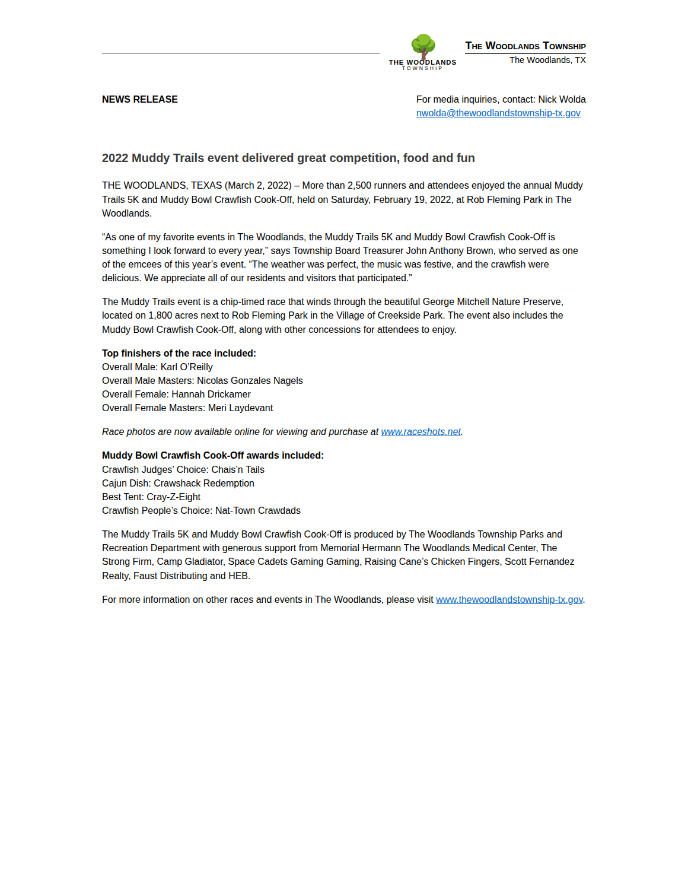🌳 THE WOODLANDS TOWNSHIP
The Woodlands Township The Woodlands, TX
NEWS RELEASE For media inquiries, contact: Nick Wolda
nwolda@thewoodlandstownship-tx.gov
2022 Muddy Trails event delivered great competition, food and fun
THE WOODLANDS, TEXAS (March 2, 2022) – More than 2,500 runners and attendees enjoyed the annual Muddy Trails 5K and Muddy Bowl Crawfish Cook-Off, held on Saturday, February 19, 2022, at Rob Fleming Park in The Woodlands.
“As one of my favorite events in The Woodlands, the Muddy Trails 5K and Muddy Bowl Crawfish Cook-Off is something I look forward to every year,” says Township Board Treasurer John Anthony Brown, who served as one of the emcees of this year’s event. “The weather was perfect, the music was festive, and the crawfish were delicious. We appreciate all of our residents and visitors that participated.”
The Muddy Trails event is a chip-timed race that winds through the beautiful George Mitchell Nature Preserve, located on 1,800 acres next to Rob Fleming Park in the Village of Creekside Park. The event also includes the Muddy Bowl Crawfish Cook-Off, along with other concessions for attendees to enjoy.
Top finishers of the race included:
Overall Male: Karl O’Reilly
Overall Male Masters: Nicolas Gonzales Nagels
Overall Female: Hannah Drickamer
Overall Female Masters: Meri Laydevant
Race photos are now available online for viewing and purchase at www.raceshots.net.
Muddy Bowl Crawfish Cook-Off awards included:
Crawfish Judges’ Choice: Chais’n Tails
Cajun Dish: Crawshack Redemption
Best Tent: Cray-Z-Eight
Crawfish People’s Choice: Nat-Town Crawdads
The Muddy Trails 5K and Muddy Bowl Crawfish Cook-Off is produced by The Woodlands Township Parks and Recreation Department with generous support from Memorial Hermann The Woodlands Medical Center, The Strong Firm, Camp Gladiator, Space Cadets Gaming Gaming, Raising Cane’s Chicken Fingers, Scott Fernandez Realty, Faust Distributing and HEB.
For more information on other races and events in The Woodlands, please visit www.thewoodlandstownship-tx.gov.